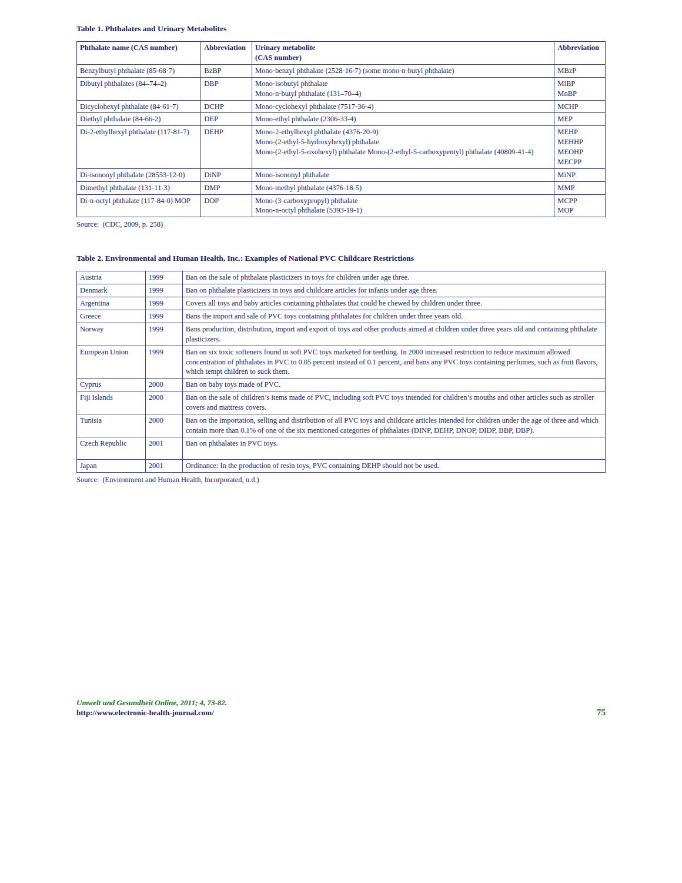Table 1. Phthalates and Urinary Metabolites
| Phthalate name (CAS number) | Abbreviation | Urinary metabolite (CAS number) | Abbreviation |
| --- | --- | --- | --- |
| Benzylbutyl phthalate (85-68-7) | BzBP | Mono-benzyl phthalate (2528-16-7) (some mono-n-butyl phthalate) | MBzP |
| Dibutyl phthalates (84–74–2) | DBP | Mono-isobutyl phthalate Mono-n-butyl phthalate (131–70–4) | MiBP MnBP |
| Dicyclohexyl phthalate (84-61-7) | DCHP | Mono-cyclohexyl phthalate (7517-36-4) | MCHP |
| Diethyl phthalate (84-66-2) | DEP | Mono-ethyl phthalate (2306-33-4) | MEP |
| Di-2-ethylhexyl phthalate (117-81-7) | DEHP | Mono-2-ethylhexyl phthalate (4376-20-9) Mono-(2-ethyl-5-hydroxyhexyl) phthalate Mono-(2-ethyl-5-oxohexyl) phthalate Mono-(2-ethyl-5-carboxypentyl) phthalate (40809-41-4) | MEHP MEHHP MEOHP MECPP |
| Di-isononyl phthalate (28553-12-0) | DiNP | Mono-isononyl phthalate | MiNP |
| Dimethyl phthalate (131-11-3) | DMP | Mono-methyl phthalate (4376-18-5) | MMP |
| Di-n-octyl phthalate (117-84-0) MOP | DOP | Mono-(3-carboxypropyl) phthalate Mono-n-octyl phthalate (5393-19-1) | MCPP MOP |
Source: (CDC, 2009, p. 258)
Table 2. Environmental and Human Health, Inc.: Examples of National PVC Childcare Restrictions
| Austria | 1999 | Ban on the sale of phthalate plasticizers in toys for children under age three. |
| Denmark | 1999 | Ban on phthalate plasticizers in toys and childcare articles for infants under age three. |
| Argentina | 1999 | Covers all toys and baby articles containing phthalates that could be chewed by children under three. |
| Greece | 1999 | Bans the import and sale of PVC toys containing phthalates for children under three years old. |
| Norway | 1999 | Bans production, distribution, import and export of toys and other products aimed at children under three years old and containing phthalate plasticizers. |
| European Union | 1999 | Ban on six toxic softeners found in soft PVC toys marketed for teething. In 2000 increased restriction to reduce maximum allowed concentration of phthalates in PVC to 0.05 percent instead of 0.1 percent, and bans any PVC toys containing perfumes, such as fruit flavors, which tempt children to suck them. |
| Cyprus | 2000 | Ban on baby toys made of PVC. |
| Fiji Islands | 2000 | Ban on the sale of children’s items made of PVC, including soft PVC toys intended for children’s mouths and other articles such as stroller covers and mattress covers. |
| Tunisia | 2000 | Ban on the importation, selling and distribution of all PVC toys and childcare articles intended for children under the age of three and which contain more than 0.1% of one of the six mentioned categories of phthalates (DINP, DEHP, DNOP, DIDP, BBP, DBP). |
| Czech Republic | 2001 | Ban on phthalates in PVC toys. |
| Japan | 2001 | Ordinance: In the production of resin toys, PVC containing DEHP should not be used. |
Source: (Environment and Human Health, Incorporated, n.d.)
Umwelt und Gesundheit Online, 2011; 4, 73-82. http://www.electronic-health-journal.com/
75